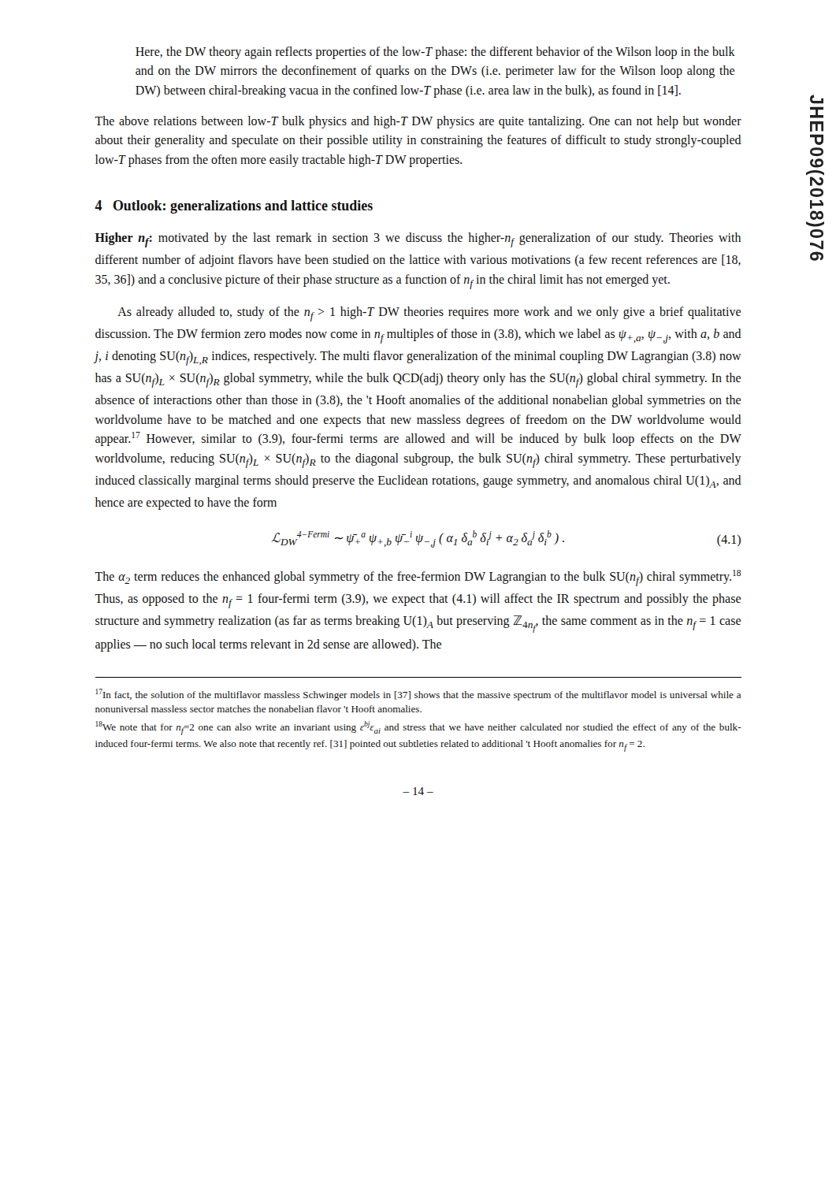JHEP09(2018)076
Here, the DW theory again reflects properties of the low-T phase: the different behavior of the Wilson loop in the bulk and on the DW mirrors the deconfinement of quarks on the DWs (i.e. perimeter law for the Wilson loop along the DW) between chiral-breaking vacua in the confined low-T phase (i.e. area law in the bulk), as found in [14].
The above relations between low-T bulk physics and high-T DW physics are quite tantalizing. One can not help but wonder about their generality and speculate on their possible utility in constraining the features of difficult to study strongly-coupled low-T phases from the often more easily tractable high-T DW properties.
4 Outlook: generalizations and lattice studies
Higher nf: motivated by the last remark in section 3 we discuss the higher-nf generalization of our study. Theories with different number of adjoint flavors have been studied on the lattice with various motivations (a few recent references are [18, 35, 36]) and a conclusive picture of their phase structure as a function of nf in the chiral limit has not emerged yet.
As already alluded to, study of the nf > 1 high-T DW theories requires more work and we only give a brief qualitative discussion. The DW fermion zero modes now come in nf multiples of those in (3.8), which we label as ψ+,a, ψ−,j, with a, b and j, i denoting SU(nf)L,R indices, respectively. The multi flavor generalization of the minimal coupling DW Lagrangian (3.8) now has a SU(nf)L × SU(nf)R global symmetry, while the bulk QCD(adj) theory only has the SU(nf) global chiral symmetry. In the absence of interactions other than those in (3.8), the 't Hooft anomalies of the additional nonabelian global symmetries on the worldvolume have to be matched and one expects that new massless degrees of freedom on the DW worldvolume would appear.17 However, similar to (3.9), four-fermi terms are allowed and will be induced by bulk loop effects on the DW worldvolume, reducing SU(nf)L × SU(nf)R to the diagonal subgroup, the bulk SU(nf) chiral symmetry. These perturbatively induced classically marginal terms should preserve the Euclidean rotations, gauge symmetry, and anomalous chiral U(1)A, and hence are expected to have the form
ℒDW4−Fermi ∼ ψ̄+a ψ+,b ψ̄−i ψ−,j ( α1 δab δij + α2 δaj δib ) . (4.1)
The α2 term reduces the enhanced global symmetry of the free-fermion DW Lagrangian to the bulk SU(nf) chiral symmetry.18 Thus, as opposed to the nf = 1 four-fermi term (3.9), we expect that (4.1) will affect the IR spectrum and possibly the phase structure and symmetry realization (as far as terms breaking U(1)A but preserving ℤ4nf, the same comment as in the nf = 1 case applies — no such local terms relevant in 2d sense are allowed). The
17In fact, the solution of the multiflavor massless Schwinger models in [37] shows that the massive spectrum of the multiflavor model is universal while a nonuniversal massless sector matches the nonabelian flavor 't Hooft anomalies.
18We note that for nf=2 one can also write an invariant using εbjεai and stress that we have neither calculated nor studied the effect of any of the bulk-induced four-fermi terms. We also note that recently ref. [31] pointed out subtleties related to additional 't Hooft anomalies for nf = 2.
– 14 –